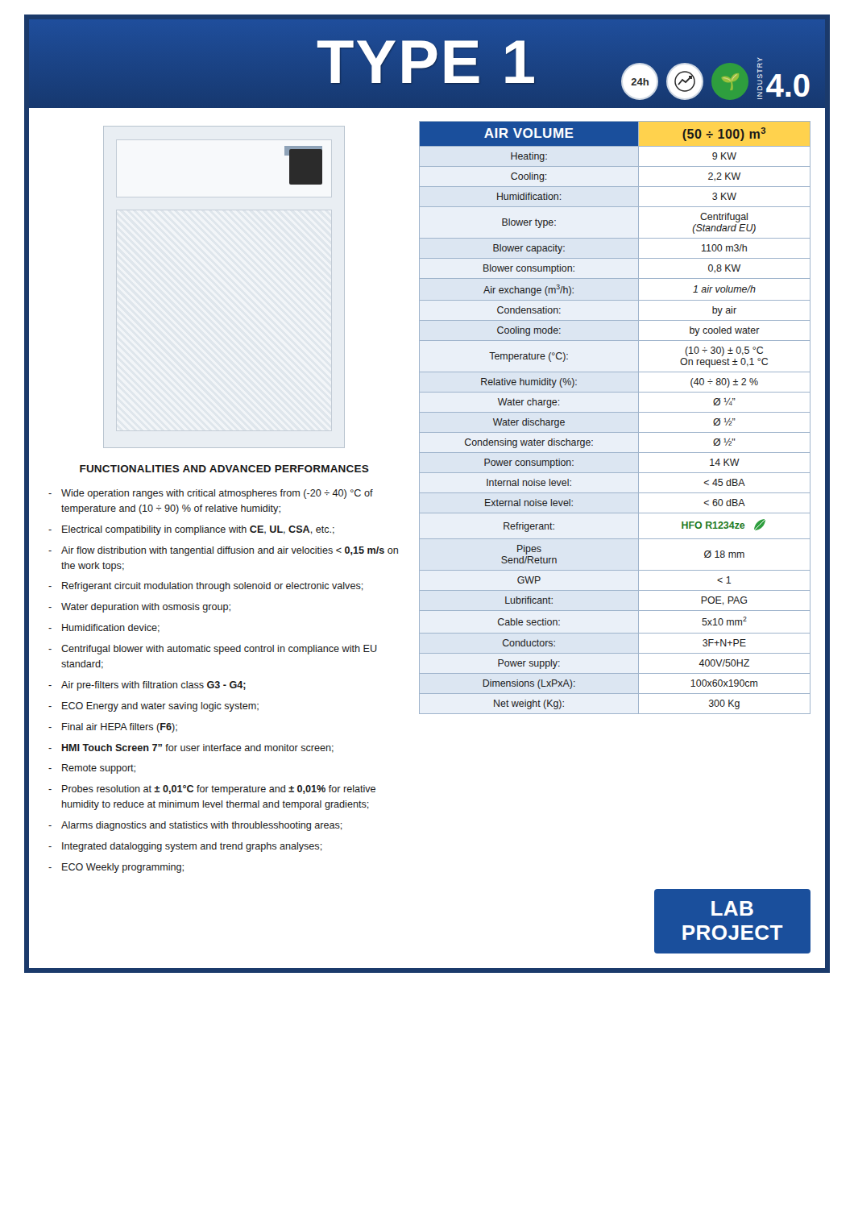TYPE 1
24h
🌱
INDUSTRY 4.0
FUNCTIONALITIES AND ADVANCED PERFORMANCES
Wide operation ranges with critical atmospheres from (-20 ÷ 40) °C of temperature and (10 ÷ 90) % of relative humidity;
Electrical compatibility in compliance with CE, UL, CSA, etc.;
Air flow distribution with tangential diffusion and air velocities < 0,15 m/s on the work tops;
Refrigerant circuit modulation through solenoid or electronic valves;
Water depuration with osmosis group;
Humidification device;
Centrifugal blower with automatic speed control in compliance with EU standard;
Air pre-filters with filtration class G3 - G4;
ECO Energy and water saving logic system;
Final air HEPA filters (F6);
HMI Touch Screen 7” for user interface and monitor screen;
Remote support;
Probes resolution at ± 0,01°C for temperature and ± 0,01% for relative humidity to reduce at minimum level thermal and temporal gradients;
Alarms diagnostics and statistics with throublesshooting areas;
Integrated datalogging system and trend graphs analyses;
ECO Weekly programming;
| AIR VOLUME | (50 ÷ 100) m 3 |
| --- | --- |
| Heating: | 9 KW |
| Cooling: | 2,2 KW |
| Humidification: | 3 KW |
| Blower type: | Centrifugal (Standard EU) |
| Blower capacity: | 1100 m3/h |
| Blower consumption: | 0,8 KW |
| Air exchange (m 3 /h): | 1 air volume/h |
| Condensation: | by air |
| Cooling mode: | by cooled water |
| Temperature (°C): | (10 ÷ 30) ± 0,5 °C On request ± 0,1 °C |
| Relative humidity (%): | (40 ÷ 80) ± 2 % |
| Water charge: | Ø ¼” |
| Water discharge | Ø ½” |
| Condensing water discharge: | Ø ½" |
| Power consumption: | 14 KW |
| Internal noise level: | < 45 dBA |
| External noise level: | < 60 dBA |
| Refrigerant: | HFO R1234ze |
| Pipes Send/Return | Ø 18 mm |
| GWP | < 1 |
| Lubrificant: | POE, PAG |
| Cable section: | 5x10 mm 2 |
| Conductors: | 3F+N+PE |
| Power supply: | 400V/50HZ |
| Dimensions (LxPxA): | 100x60x190cm |
| Net weight (Kg): | 300 Kg |
LAB
PROJECT